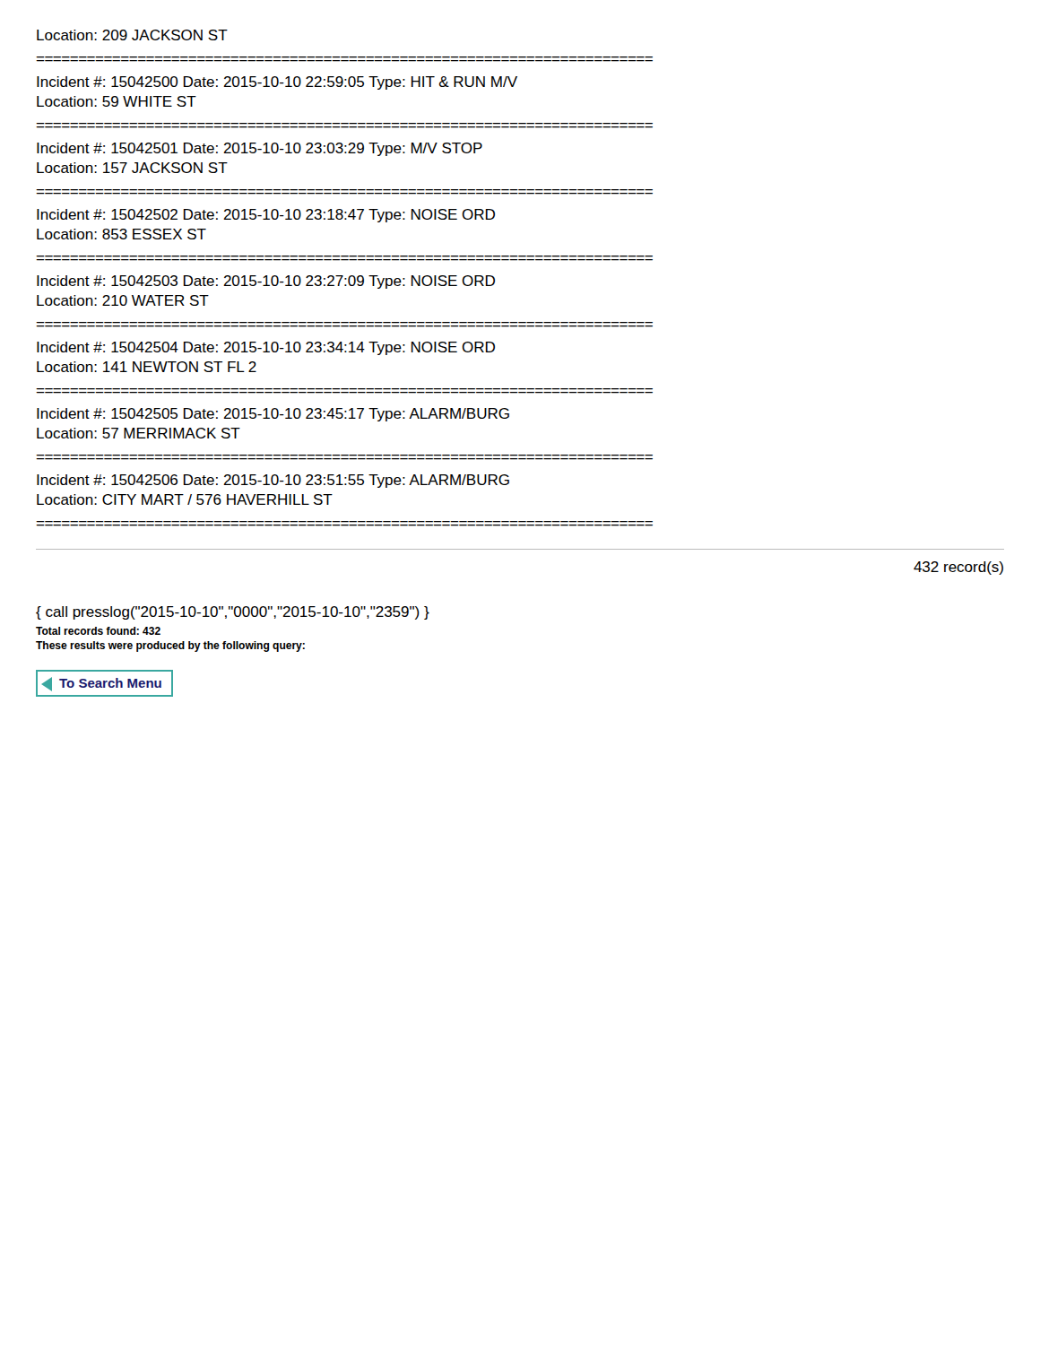Location: 209 JACKSON ST
=========================================================================
Incident #: 15042500 Date: 2015-10-10 22:59:05 Type: HIT & RUN M/V
Location: 59 WHITE ST
=========================================================================
Incident #: 15042501 Date: 2015-10-10 23:03:29 Type: M/V STOP
Location: 157 JACKSON ST
=========================================================================
Incident #: 15042502 Date: 2015-10-10 23:18:47 Type: NOISE ORD
Location: 853 ESSEX ST
=========================================================================
Incident #: 15042503 Date: 2015-10-10 23:27:09 Type: NOISE ORD
Location: 210 WATER ST
=========================================================================
Incident #: 15042504 Date: 2015-10-10 23:34:14 Type: NOISE ORD
Location: 141 NEWTON ST FL 2
=========================================================================
Incident #: 15042505 Date: 2015-10-10 23:45:17 Type: ALARM/BURG
Location: 57 MERRIMACK ST
=========================================================================
Incident #: 15042506 Date: 2015-10-10 23:51:55 Type: ALARM/BURG
Location: CITY MART / 576 HAVERHILL ST
=========================================================================
432 record(s)
{ call presslog("2015-10-10","0000","2015-10-10","2359") }
Total records found: 432
These results were produced by the following query:
To Search Menu